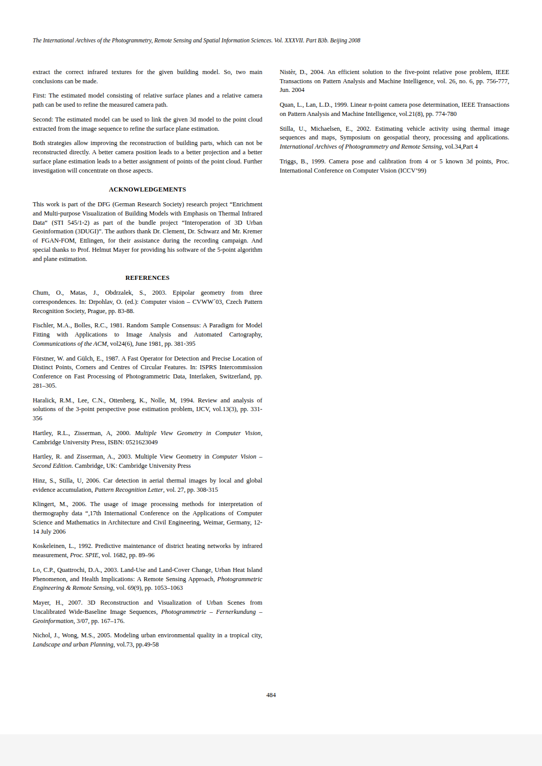The International Archives of the Photogrammetry, Remote Sensing and Spatial Information Sciences. Vol. XXXVII. Part B3b. Beijing 2008
extract the correct infrared textures for the given building model. So, two main conclusions can be made.
First: The estimated model consisting of relative surface planes and a relative camera path can be used to refine the measured camera path.
Second: The estimated model can be used to link the given 3d model to the point cloud extracted from the image sequence to refine the surface plane estimation.
Both strategies allow improving the reconstruction of building parts, which can not be reconstructed directly. A better camera position leads to a better projection and a better surface plane estimation leads to a better assignment of points of the point cloud. Further investigation will concentrate on those aspects.
Acknowledgements
This work is part of the DFG (German Research Society) research project “Enrichment and Multi-purpose Visualization of Building Models with Emphasis on Thermal Infrared Data“ (STI 545/1-2) as part of the bundle project “Interoperation of 3D Urban Geoinformation (3DUGI)”. The authors thank Dr. Clement, Dr. Schwarz and Mr. Kremer of FGAN-FOM, Ettlingen, for their assistance during the recording campaign. And special thanks to Prof. Helmut Mayer for providing his software of the 5-point algorithm and plane estimation.
References
Chum, O., Matas, J., Obdrzalek, S., 2003. Epipolar geometry from three correspondences. In: Drpohlav, O. (ed.): Computer vision – CVWW´03, Czech Pattern Recognition Society, Prague, pp. 83-88.
Fischler, M.A., Bolles, R.C., 1981. Random Sample Consensus: A Paradigm for Model Fitting with Applications to Image Analysis and Automated Cartography, Communications of the ACM, vol24(6), June 1981, pp. 381-395
Förstner, W. and Gülch, E., 1987. A Fast Operator for Detection and Precise Location of Distinct Points, Corners and Centres of Circular Features. In: ISPRS Intercommission Conference on Fast Processing of Photogrammetric Data, Interlaken, Switzerland, pp. 281–305.
Haralick, R.M., Lee, C.N., Ottenberg, K., Nolle, M, 1994. Review and analysis of solutions of the 3-point perspective pose estimation problem, IJCV, vol.13(3), pp. 331-356
Hartley, R.L., Zisserman, A, 2000. Multiple View Geometry in Computer Vision, Cambridge University Press, ISBN: 0521623049
Hartley, R. and Zisserman, A., 2003. Multiple View Geometry in Computer Vision – Second Edition. Cambridge, UK: Cambridge University Press
Hinz, S., Stilla, U, 2006. Car detection in aerial thermal images by local and global evidence accumulation, Pattern Recognition Letter, vol. 27, pp. 308-315
Klingert, M., 2006. The usage of image processing methods for interpretation of thermography data “,17th International Conference on the Applications of Computer Science and Mathematics in Architecture and Civil Engineering, Weimar, Germany, 12-14 July 2006
Koskeleinen, L., 1992. Predictive maintenance of district heating networks by infrared measurement, Proc. SPIE, vol. 1682, pp. 89–96
Lo, C.P., Quattrochi, D.A., 2003. Land-Use and Land-Cover Change, Urban Heat Island Phenomenon, and Health Implications: A Remote Sensing Approach, Photogrammetric Engineering & Remote Sensing, vol. 69(9), pp. 1053–1063
Mayer, H., 2007. 3D Reconstruction and Visualization of Urban Scenes from Uncalibrated Wide-Baseline Image Sequences, Photogrammetrie – Fernerkundung – Geoinformation, 3/07, pp. 167–176.
Nichol, J., Wong, M.S., 2005. Modeling urban environmental quality in a tropical city, Landscape and urban Planning, vol.73, pp.49-58
Nistèr, D., 2004. An efficient solution to the five-point relative pose problem, IEEE Transactions on Pattern Analysis and Machine Intelligence, vol. 26, no. 6, pp. 756-777, Jun. 2004
Quan, L., Lan, L.D., 1999. Linear n-point camera pose determination, IEEE Transactions on Pattern Analysis and Machine Intelligence, vol.21(8), pp. 774-780
Stilla, U., Michaelsen, E., 2002. Estimating vehicle activity using thermal image sequences and maps, Symposium on geospatial theory, processing and applications. International Archives of Photogrammetry and Remote Sensing, vol.34,Part 4
Triggs, B., 1999. Camera pose and calibration from 4 or 5 known 3d points, Proc. International Conference on Computer Vision (ICCV’99)
484